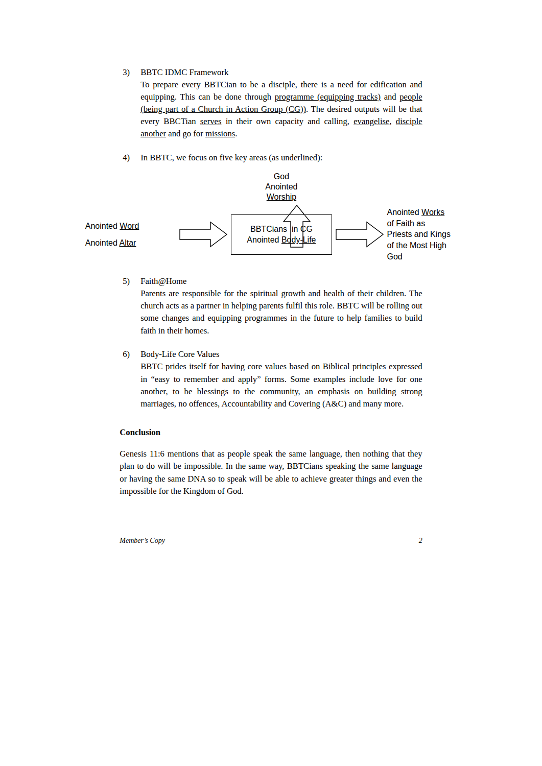3)
BBTC IDMC Framework
To prepare every BBTCian to be a disciple, there is a need for edification and equipping. This can be done through programme (equipping tracks) and people (being part of a Church in Action Group (CG)). The desired outputs will be that every BBCTian serves in their own capacity and calling, evangelise, disciple another and go for missions.
4)
In BBTC, we focus on five key areas (as underlined):
God
Anointed
Worship
Anointed Word
Anointed Altar
BBTCians in CG
Anointed Body-Life
Anointed Works
of Faith as
Priests and Kings
of the Most High
God
5)
Faith@Home
Parents are responsible for the spiritual growth and health of their children. The church acts as a partner in helping parents fulfil this role. BBTC will be rolling out some changes and equipping programmes in the future to help families to build faith in their homes.
6)
Body-Life Core Values
BBTC prides itself for having core values based on Biblical principles expressed in “easy to remember and apply” forms. Some examples include love for one another, to be blessings to the community, an emphasis on building strong marriages, no offences, Accountability and Covering (A&C) and many more.
Conclusion
Genesis 11:6 mentions that as people speak the same language, then nothing that they plan to do will be impossible. In the same way, BBTCians speaking the same language or having the same DNA so to speak will be able to achieve greater things and even the impossible for the Kingdom of God.
Member’s Copy 2